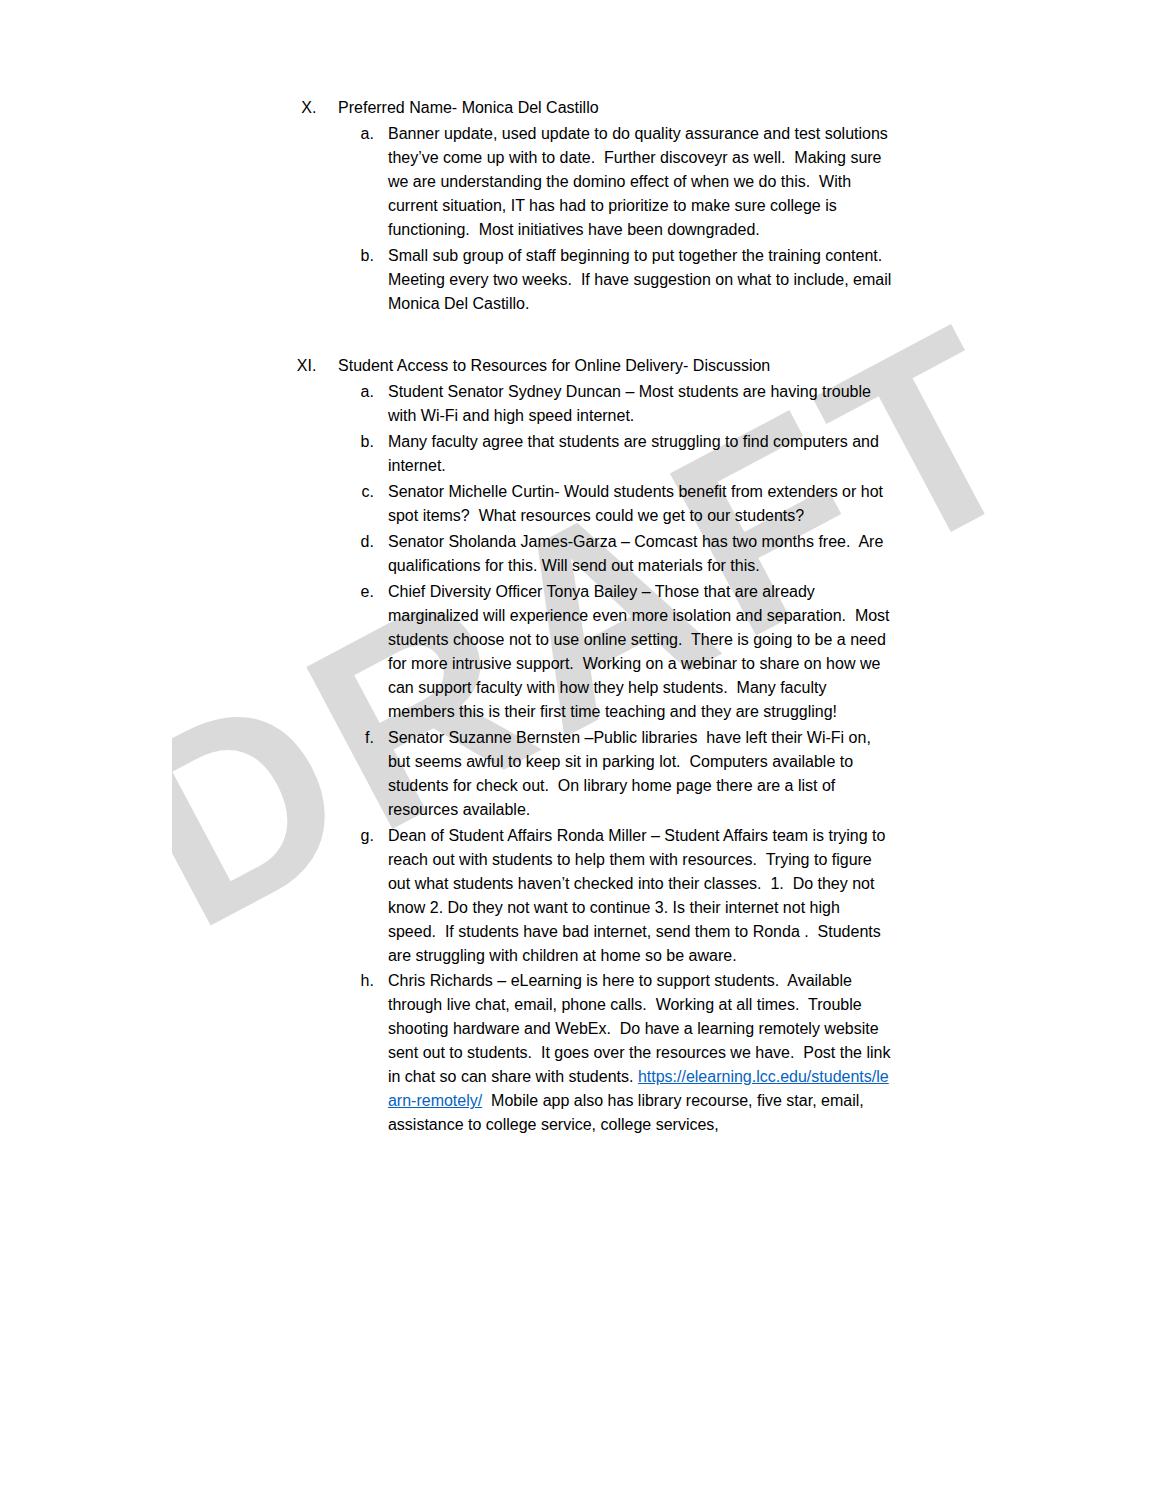DRAFT
Preferred Name- Monica Del Castillo
Banner update, used update to do quality assurance and test solutions they’ve come up with to date. Further discoveyr as well. Making sure we are understanding the domino effect of when we do this. With current situation, IT has had to prioritize to make sure college is functioning. Most initiatives have been downgraded.
Small sub group of staff beginning to put together the training content. Meeting every two weeks. If have suggestion on what to include, email Monica Del Castillo.
Student Access to Resources for Online Delivery- Discussion
Student Senator Sydney Duncan – Most students are having trouble with Wi-Fi and high speed internet.
Many faculty agree that students are struggling to find computers and internet.
Senator Michelle Curtin- Would students benefit from extenders or hot spot items? What resources could we get to our students?
Senator Sholanda James-Garza – Comcast has two months free. Are qualifications for this. Will send out materials for this.
Chief Diversity Officer Tonya Bailey – Those that are already marginalized will experience even more isolation and separation. Most students choose not to use online setting. There is going to be a need for more intrusive support. Working on a webinar to share on how we can support faculty with how they help students. Many faculty members this is their first time teaching and they are struggling!
Senator Suzanne Bernsten –Public libraries have left their Wi-Fi on, but seems awful to keep sit in parking lot. Computers available to students for check out. On library home page there are a list of resources available.
Dean of Student Affairs Ronda Miller – Student Affairs team is trying to reach out with students to help them with resources. Trying to figure out what students haven’t checked into their classes. 1. Do they not know 2. Do they not want to continue 3. Is their internet not high speed. If students have bad internet, send them to Ronda . Students are struggling with children at home so be aware.
Chris Richards – eLearning is here to support students. Available through live chat, email, phone calls. Working at all times. Trouble shooting hardware and WebEx. Do have a learning remotely website sent out to students. It goes over the resources we have. Post the link in chat so can share with students. https://elearning.lcc.edu/students/learn-remotely/ Mobile app also has library recourse, five star, email, assistance to college service, college services,